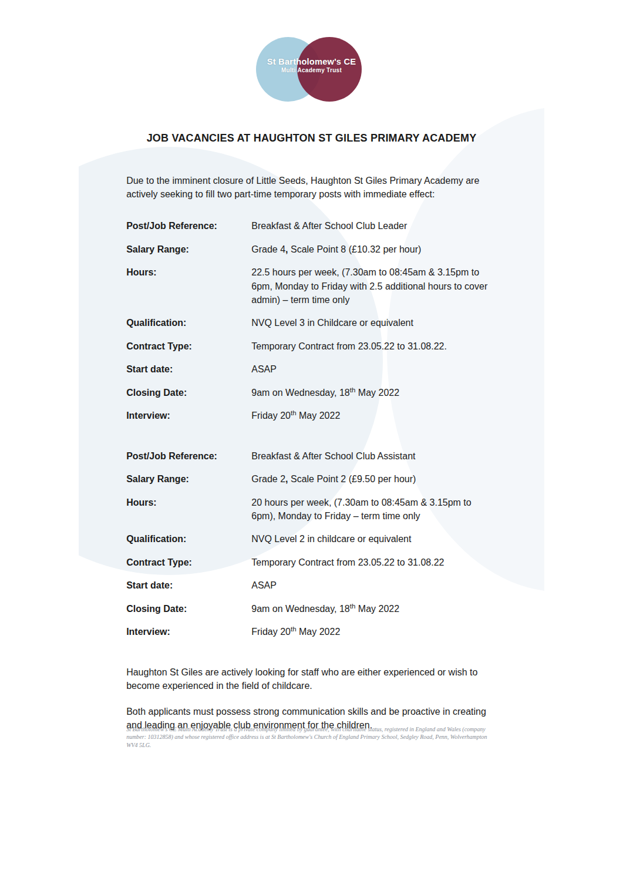St Bartholomew's CEMulti Academy Trust
JOB VACANCIES AT HAUGHTON ST GILES PRIMARY ACADEMY
Due to the imminent closure of Little Seeds, Haughton St Giles Primary Academy are actively seeking to fill two part-time temporary posts with immediate effect:
| Post/Job Reference: | Breakfast & After School Club Leader |
| Salary Range: | Grade 4 , Scale Point 8 (£10.32 per hour) |
| Hours: | 22.5 hours per week, (7.30am to 08:45am & 3.15pm to 6pm, Monday to Friday with 2.5 additional hours to cover admin) – term time only |
| Qualification: | NVQ Level 3 in Childcare or equivalent |
| Contract Type: | Temporary Contract from 23.05.22 to 31.08.22. |
| Start date: | ASAP |
| Closing Date: | 9am on Wednesday, 18 th May 2022 |
| Interview: | Friday 20 th May 2022 |
| Post/Job Reference: | Breakfast & After School Club Assistant |
| Salary Range: | Grade 2 , Scale Point 2 (£9.50 per hour) |
| Hours: | 20 hours per week, (7.30am to 08:45am & 3.15pm to 6pm), Monday to Friday – term time only |
| Qualification: | NVQ Level 2 in childcare or equivalent |
| Contract Type: | Temporary Contract from 23.05.22 to 31.08.22 |
| Start date: | ASAP |
| Closing Date: | 9am on Wednesday, 18 th May 2022 |
| Interview: | Friday 20 th May 2022 |
Haughton St Giles are actively looking for staff who are either experienced or wish to become experienced in the field of childcare.
Both applicants must possess strong communication skills and be proactive in creating and leading an enjoyable club environment for the children.
St Bartholomew's CE Multi Academy Trust is a private company limited by guarantee, with charitable status, registered in England and Wales (company number: 10312858) and whose registered office address is at St Bartholomew's Church of England Primary School, Sedgley Road, Penn, Wolverhampton WV4 5LG.